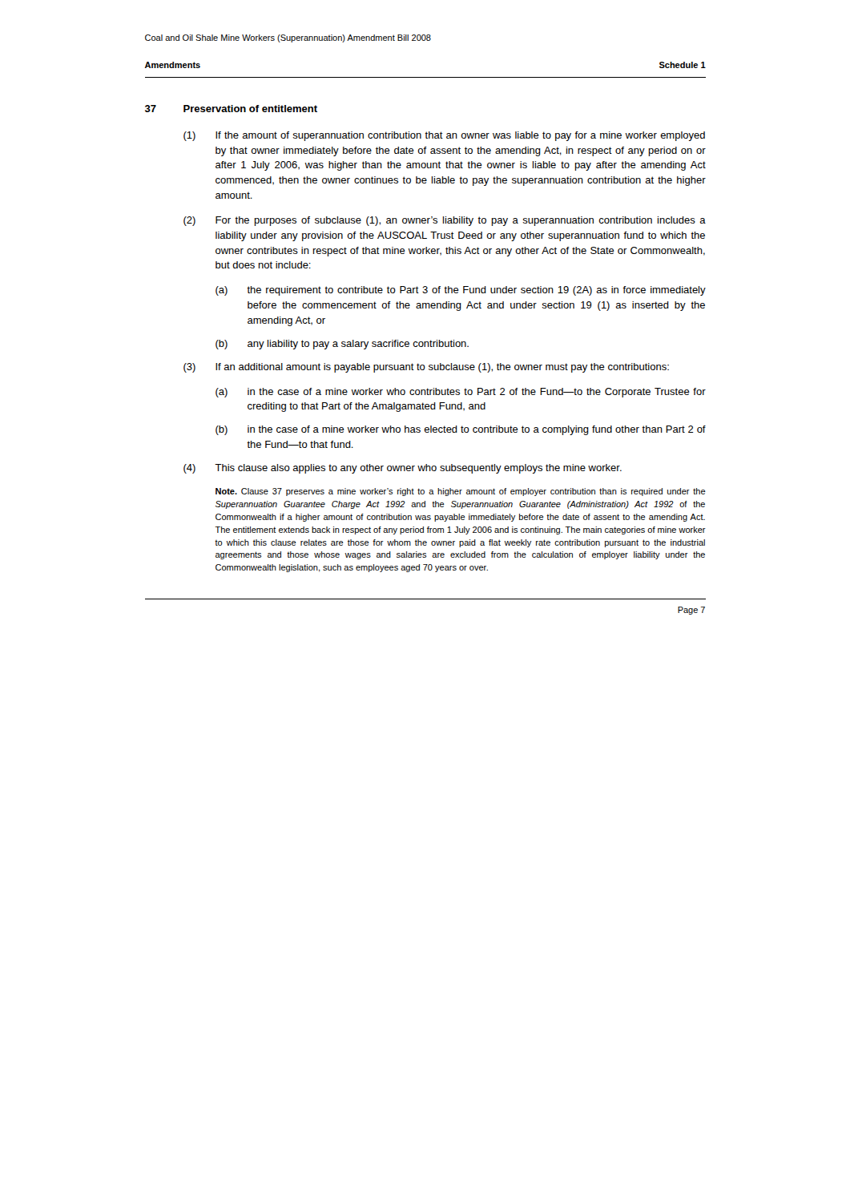Coal and Oil Shale Mine Workers (Superannuation) Amendment Bill 2008
Amendments Schedule 1
37
Preservation of entitlement
(1)
If the amount of superannuation contribution that an owner was liable to pay for a mine worker employed by that owner immediately before the date of assent to the amending Act, in respect of any period on or after 1 July 2006, was higher than the amount that the owner is liable to pay after the amending Act commenced, then the owner continues to be liable to pay the superannuation contribution at the higher amount.
(2)
For the purposes of subclause (1), an owner’s liability to pay a superannuation contribution includes a liability under any provision of the AUSCOAL Trust Deed or any other superannuation fund to which the owner contributes in respect of that mine worker, this Act or any other Act of the State or Commonwealth, but does not include:
(a)
the requirement to contribute to Part 3 of the Fund under section 19 (2A) as in force immediately before the commencement of the amending Act and under section 19 (1) as inserted by the amending Act, or
(b)
any liability to pay a salary sacrifice contribution.
(3)
If an additional amount is payable pursuant to subclause (1), the owner must pay the contributions:
(a)
in the case of a mine worker who contributes to Part 2 of the Fund—to the Corporate Trustee for crediting to that Part of the Amalgamated Fund, and
(b)
in the case of a mine worker who has elected to contribute to a complying fund other than Part 2 of the Fund—to that fund.
(4)
This clause also applies to any other owner who subsequently employs the mine worker.
Note. Clause 37 preserves a mine worker’s right to a higher amount of employer contribution than is required under the Superannuation Guarantee Charge Act 1992 and the Superannuation Guarantee (Administration) Act 1992 of the Commonwealth if a higher amount of contribution was payable immediately before the date of assent to the amending Act. The entitlement extends back in respect of any period from 1 July 2006 and is continuing. The main categories of mine worker to which this clause relates are those for whom the owner paid a flat weekly rate contribution pursuant to the industrial agreements and those whose wages and salaries are excluded from the calculation of employer liability under the Commonwealth legislation, such as employees aged 70 years or over.
Page 7